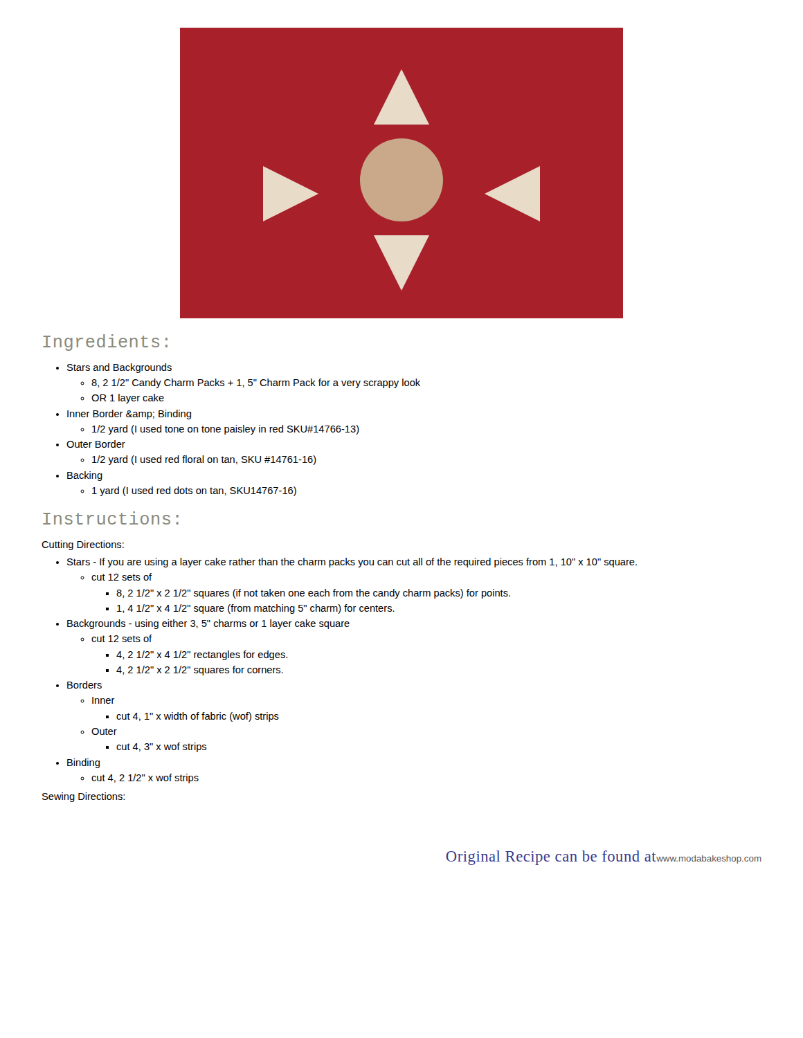Ingredients:
Stars and Backgrounds
8, 2 1/2" Candy Charm Packs + 1, 5" Charm Pack for a very scrappy look
OR 1 layer cake
Inner Border &amp; Binding
1/2 yard (I used tone on tone paisley in red SKU#14766-13)
Outer Border
1/2 yard (I used red floral on tan, SKU #14761-16)
Backing
1 yard (I used red dots on tan, SKU14767-16)
Instructions:
Cutting Directions:
Stars - If you are using a layer cake rather than the charm packs you can cut all of the required pieces from 1, 10" x 10" square.
cut 12 sets of
8, 2 1/2" x 2 1/2" squares (if not taken one each from the candy charm packs) for points.
1, 4 1/2" x 4 1/2" square (from matching 5" charm) for centers.
Backgrounds - using either 3, 5" charms or 1 layer cake square
cut 12 sets of
4, 2 1/2" x 4 1/2" rectangles for edges.
4, 2 1/2" x 2 1/2" squares for corners.
Borders
Inner
cut 4, 1" x width of fabric (wof) strips
Outer
cut 4, 3" x wof strips
Binding
cut 4, 2 1/2" x wof strips
Sewing Directions:
Original Recipe can be found at www.modabakeshop.com